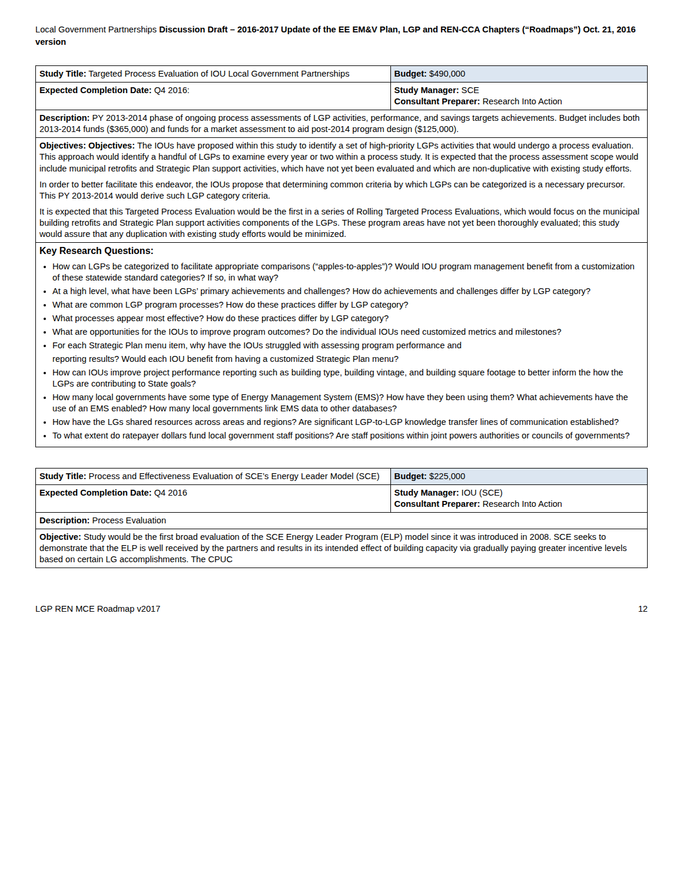Local Government Partnerships Discussion Draft – 2016-2017 Update of the EE EM&V Plan, LGP and REN-CCA Chapters (“Roadmaps”) Oct. 21, 2016 version
| Study Title: Targeted Process Evaluation of IOU Local Government Partnerships | Budget: $490,000 |
| Expected Completion Date: Q4 2016: | Study Manager: SCE Consultant Preparer: Research Into Action |
| Description: PY 2013-2014 phase of ongoing process assessments of LGP activities, performance, and savings targets achievements. Budget includes both 2013-2014 funds ($365,000) and funds for a market assessment to aid post-2014 program design ($125,000). |
| Objectives: Objectives: The IOUs have proposed within this study to identify a set of high-priority LGPs activities that would undergo a process evaluation. This approach would identify a handful of LGPs to examine every year or two within a process study. It is expected that the process assessment scope would include municipal retrofits and Strategic Plan support activities, which have not yet been evaluated and which are non-duplicative with existing study efforts. In order to better facilitate this endeavor, the IOUs propose that determining common criteria by which LGPs can be categorized is a necessary precursor. This PY 2013-2014 would derive such LGP category criteria. It is expected that this Targeted Process Evaluation would be the first in a series of Rolling Targeted Process Evaluations, which would focus on the municipal building retrofits and Strategic Plan support activities components of the LGPs. These program areas have not yet been thoroughly evaluated; this study would assure that any duplication with existing study efforts would be minimized. |
| Key Research Questions: How can LGPs be categorized to facilitate appropriate comparisons (“apples-to-apples”)? Would IOU program management benefit from a customization of these statewide standard categories? If so, in what way? At a high level, what have been LGPs’ primary achievements and challenges? How do achievements and challenges differ by LGP category? What are common LGP program processes? How do these practices differ by LGP category? What processes appear most effective? How do these practices differ by LGP category? What are opportunities for the IOUs to improve program outcomes? Do the individual IOUs need customized metrics and milestones? For each Strategic Plan menu item, why have the IOUs struggled with assessing program performance and reporting results? Would each IOU benefit from having a customized Strategic Plan menu? How can IOUs improve project performance reporting such as building type, building vintage, and building square footage to better inform the how the LGPs are contributing to State goals? How many local governments have some type of Energy Management System (EMS)? How have they been using them? What achievements have the use of an EMS enabled? How many local governments link EMS data to other databases? How have the LGs shared resources across areas and regions? Are significant LGP-to-LGP knowledge transfer lines of communication established? To what extent do ratepayer dollars fund local government staff positions? Are staff positions within joint powers authorities or councils of governments? |
| Study Title: Process and Effectiveness Evaluation of SCE’s Energy Leader Model (SCE) | Budget: $225,000 |
| Expected Completion Date: Q4 2016 | Study Manager: IOU (SCE) Consultant Preparer: Research Into Action |
| Description: Process Evaluation |
| Objective: Study would be the first broad evaluation of the SCE Energy Leader Program (ELP) model since it was introduced in 2008. SCE seeks to demonstrate that the ELP is well received by the partners and results in its intended effect of building capacity via gradually paying greater incentive levels based on certain LG accomplishments. The CPUC |
LGP REN MCE Roadmap v2017 12